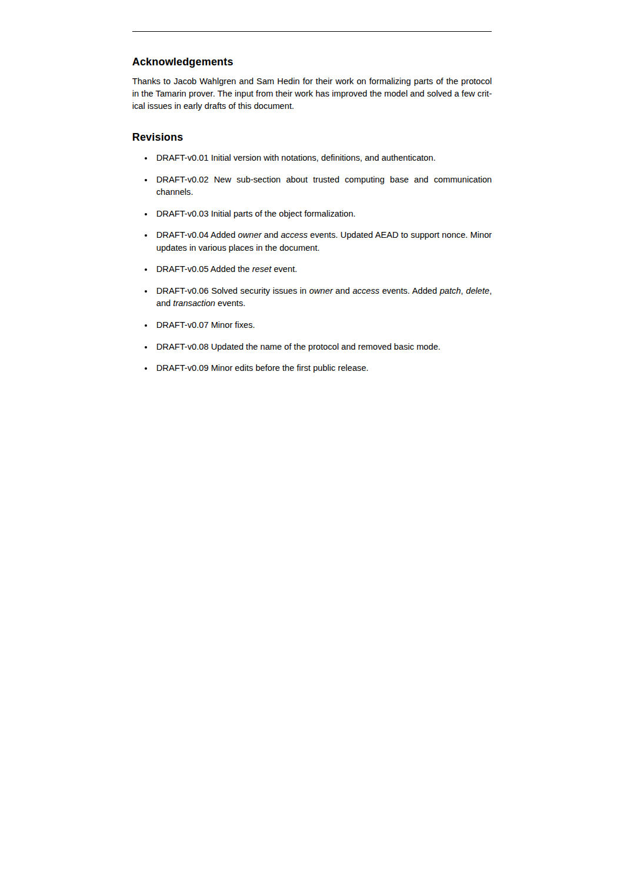Acknowledgements
Thanks to Jacob Wahlgren and Sam Hedin for their work on formalizing parts of the protocol in the Tamarin prover. The input from their work has improved the model and solved a few critical issues in early drafts of this document.
Revisions
DRAFT-v0.01 Initial version with notations, definitions, and authenticaton.
DRAFT-v0.02 New sub-section about trusted computing base and communication channels.
DRAFT-v0.03 Initial parts of the object formalization.
DRAFT-v0.04 Added owner and access events. Updated AEAD to support nonce. Minor updates in various places in the document.
DRAFT-v0.05 Added the reset event.
DRAFT-v0.06 Solved security issues in owner and access events. Added patch, delete, and transaction events.
DRAFT-v0.07 Minor fixes.
DRAFT-v0.08 Updated the name of the protocol and removed basic mode.
DRAFT-v0.09 Minor edits before the first public release.